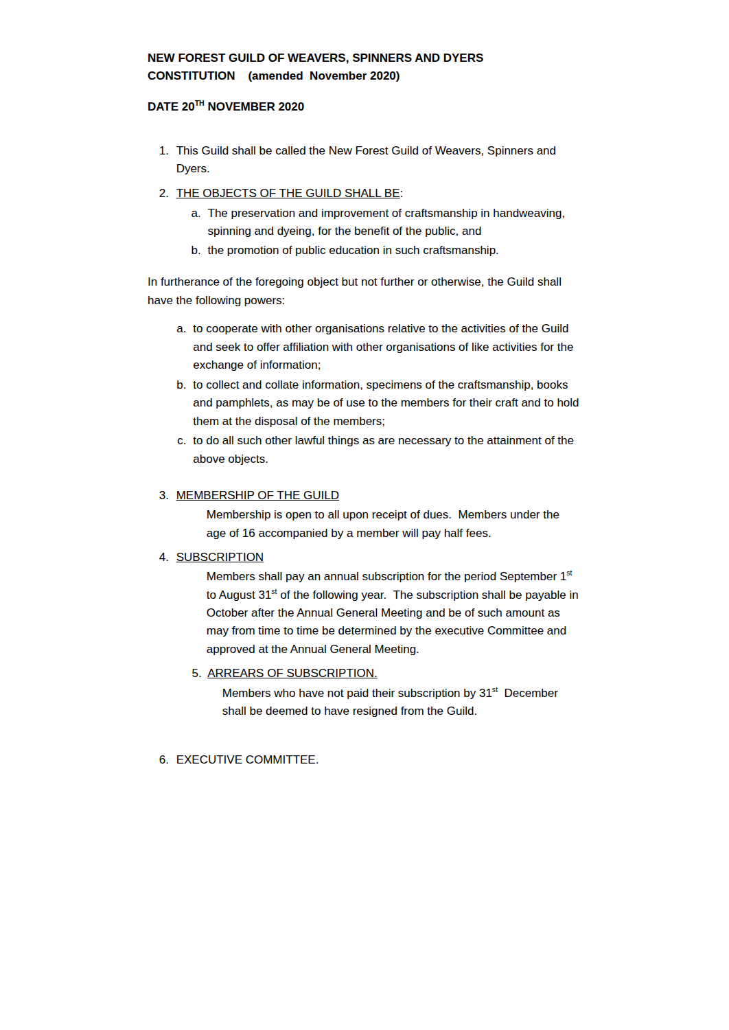NEW FOREST GUILD OF WEAVERS, SPINNERS AND DYERS
CONSTITUTION (amended November 2020)
DATE 20TH NOVEMBER 2020
This Guild shall be called the New Forest Guild of Weavers, Spinners and Dyers.
THE OBJECTS OF THE GUILD SHALL BE:
The preservation and improvement of craftsmanship in handweaving, spinning and dyeing, for the benefit of the public, and
the promotion of public education in such craftsmanship.
In furtherance of the foregoing object but not further or otherwise, the Guild shall have the following powers:
to cooperate with other organisations relative to the activities of the Guild and seek to offer affiliation with other organisations of like activities for the exchange of information;
to collect and collate information, specimens of the craftsmanship, books and pamphlets, as may be of use to the members for their craft and to hold them at the disposal of the members;
to do all such other lawful things as are necessary to the attainment of the above objects.
MEMBERSHIP OF THE GUILD
Membership is open to all upon receipt of dues. Members under the age of 16 accompanied by a member will pay half fees.
SUBSCRIPTION
Members shall pay an annual subscription for the period September 1st to August 31st of the following year. The subscription shall be payable in October after the Annual General Meeting and be of such amount as may from time to time be determined by the executive Committee and approved at the Annual General Meeting.
5. ARREARS OF SUBSCRIPTION.
Members who have not paid their subscription by 31st December shall be deemed to have resigned from the Guild.
EXECUTIVE COMMITTEE.